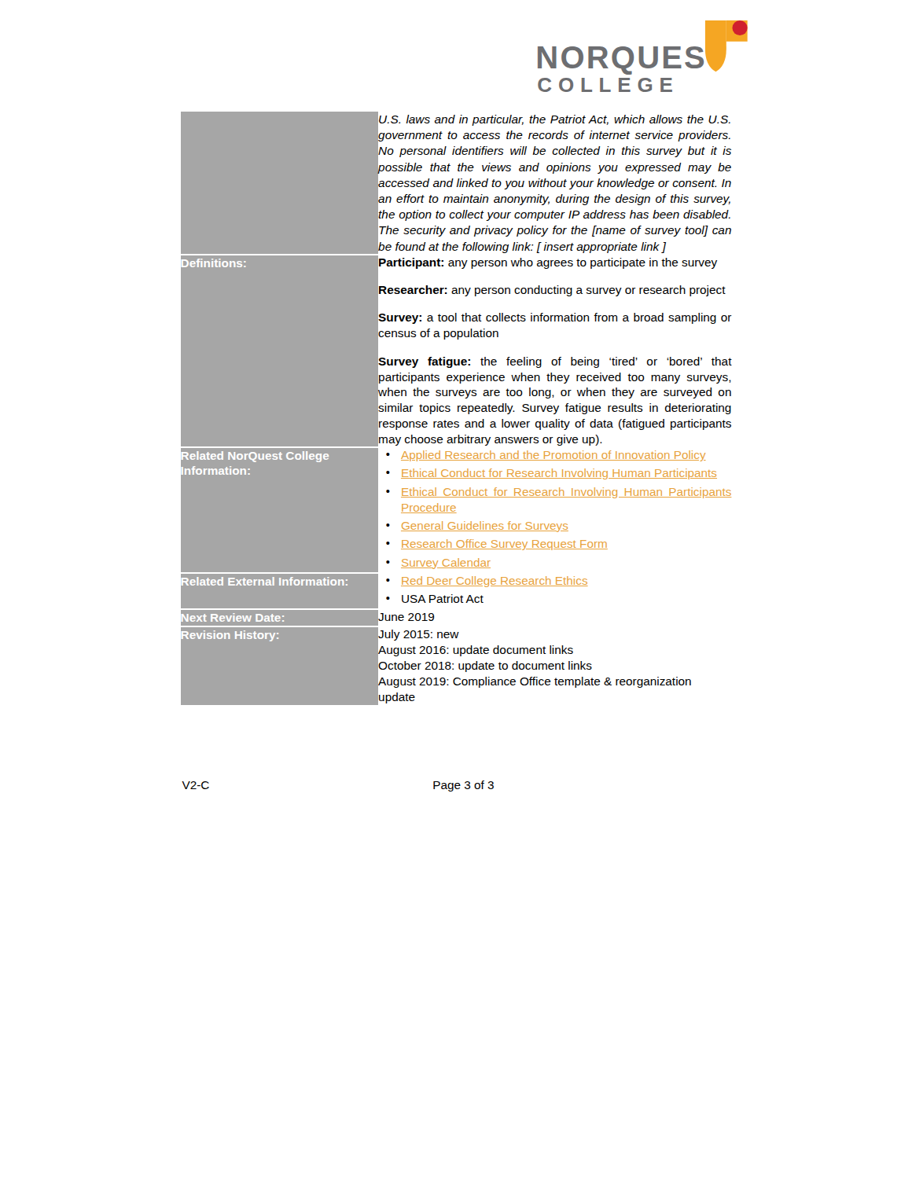NORQUEST
COLLEGE
| | U.S. laws and in particular, the Patriot Act, which allows the U.S. government to access the records of internet service providers. No personal identifiers will be collected in this survey but it is possible that the views and opinions you expressed may be accessed and linked to you without your knowledge or consent. In an effort to maintain anonymity, during the design of this survey, the option to collect your computer IP address has been disabled. The security and privacy policy for the [name of survey tool] can be found at the following link: [ insert appropriate link ] |
| Definitions: | Participant: any person who agrees to participate in the survey Researcher: any person conducting a survey or research project Survey: a tool that collects information from a broad sampling or census of a population Survey fatigue: the feeling of being ‘tired’ or ‘bored’ that participants experience when they received too many surveys, when the surveys are too long, or when they are surveyed on similar topics repeatedly. Survey fatigue results in deteriorating response rates and a lower quality of data (fatigued participants may choose arbitrary answers or give up). |
| Related NorQuest College Information: | Applied Research and the Promotion of Innovation Policy Ethical Conduct for Research Involving Human Participants Ethical Conduct for Research Involving Human Participants Procedure General Guidelines for Surveys Research Office Survey Request Form Survey Calendar |
| Related External Information: | Red Deer College Research Ethics USA Patriot Act |
| Next Review Date: | June 2019 |
| Revision History: | July 2015: new August 2016: update document links October 2018: update to document links August 2019: Compliance Office template & reorganization update |
V2-C
Page 3 of 3